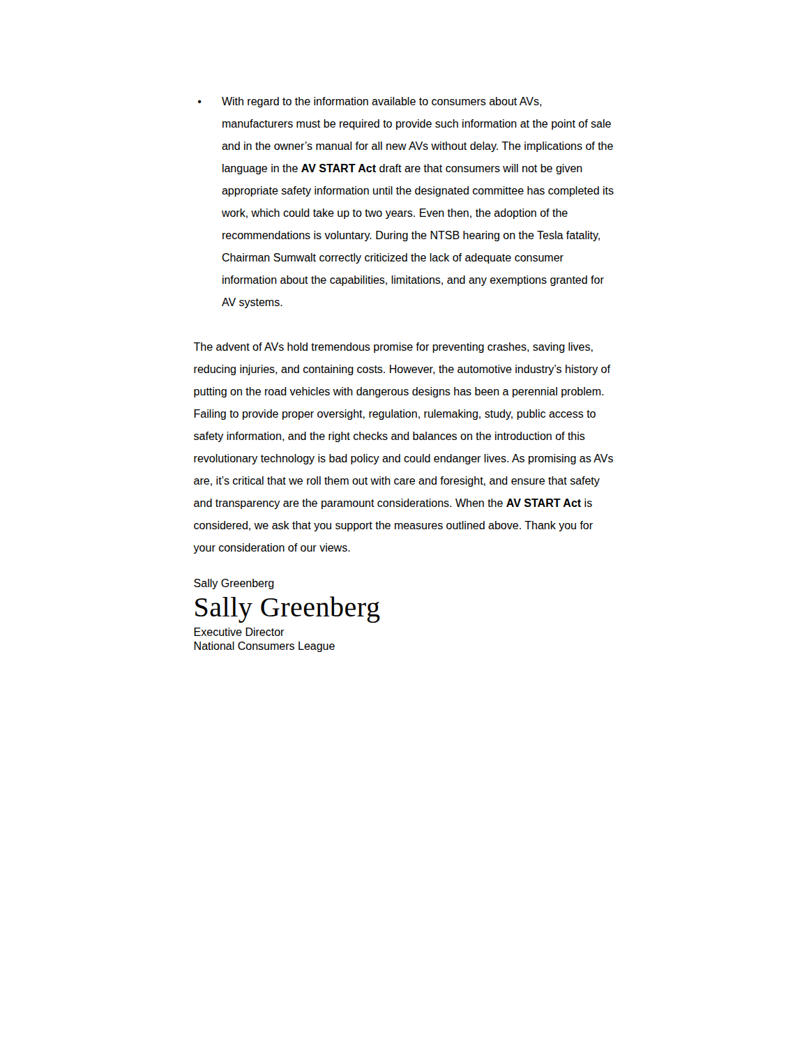With regard to the information available to consumers about AVs, manufacturers must be required to provide such information at the point of sale and in the owner’s manual for all new AVs without delay. The implications of the language in the AV START Act draft are that consumers will not be given appropriate safety information until the designated committee has completed its work, which could take up to two years. Even then, the adoption of the recommendations is voluntary. During the NTSB hearing on the Tesla fatality, Chairman Sumwalt correctly criticized the lack of adequate consumer information about the capabilities, limitations, and any exemptions granted for AV systems.
The advent of AVs hold tremendous promise for preventing crashes, saving lives, reducing injuries, and containing costs. However, the automotive industry’s history of putting on the road vehicles with dangerous designs has been a perennial problem. Failing to provide proper oversight, regulation, rulemaking, study, public access to safety information, and the right checks and balances on the introduction of this revolutionary technology is bad policy and could endanger lives. As promising as AVs are, it’s critical that we roll them out with care and foresight, and ensure that safety and transparency are the paramount considerations. When the AV START Act is considered, we ask that you support the measures outlined above. Thank you for your consideration of our views.
Sally Greenberg
Sally Greenberg
Executive Director
National Consumers League